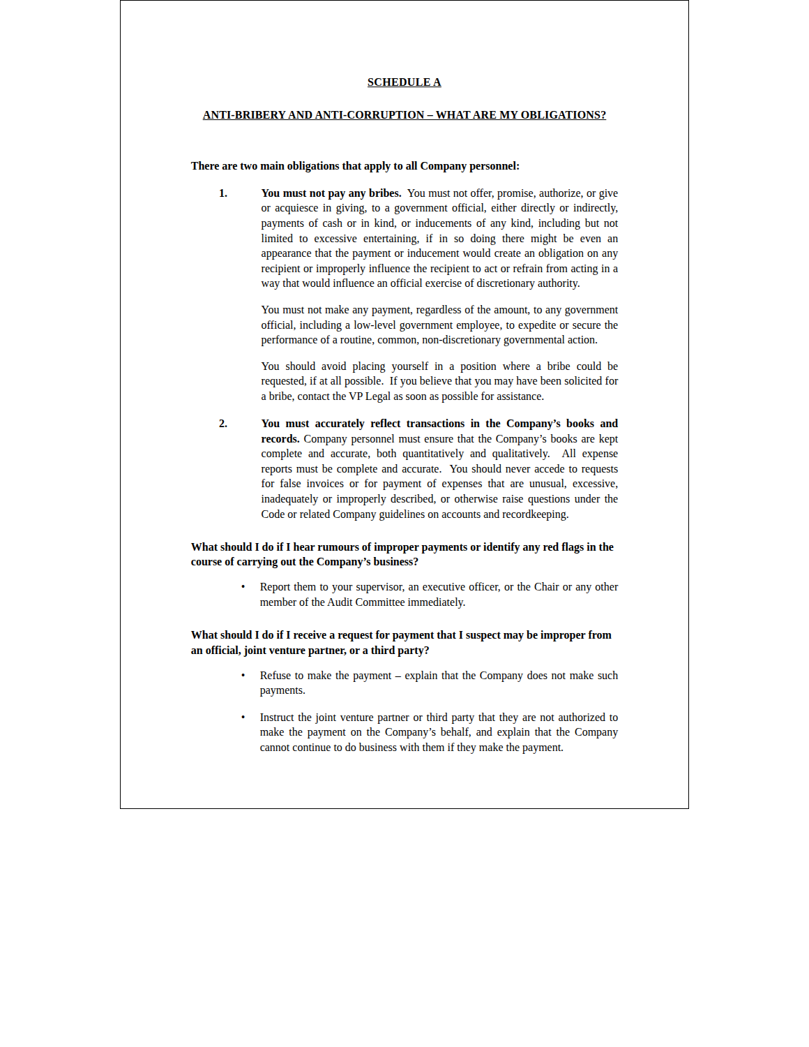SCHEDULE A
ANTI-BRIBERY AND ANTI-CORRUPTION – WHAT ARE MY OBLIGATIONS?
There are two main obligations that apply to all Company personnel:
1.
You must not pay any bribes. You must not offer, promise, authorize, or give or acquiesce in giving, to a government official, either directly or indirectly, payments of cash or in kind, or inducements of any kind, including but not limited to excessive entertaining, if in so doing there might be even an appearance that the payment or inducement would create an obligation on any recipient or improperly influence the recipient to act or refrain from acting in a way that would influence an official exercise of discretionary authority.
You must not make any payment, regardless of the amount, to any government official, including a low-level government employee, to expedite or secure the performance of a routine, common, non-discretionary governmental action.
You should avoid placing yourself in a position where a bribe could be requested, if at all possible. If you believe that you may have been solicited for a bribe, contact the VP Legal as soon as possible for assistance.
2.
You must accurately reflect transactions in the Company’s books and records. Company personnel must ensure that the Company’s books are kept complete and accurate, both quantitatively and qualitatively. All expense reports must be complete and accurate. You should never accede to requests for false invoices or for payment of expenses that are unusual, excessive, inadequately or improperly described, or otherwise raise questions under the Code or related Company guidelines on accounts and recordkeeping.
What should I do if I hear rumours of improper payments or identify any red flags in the course of carrying out the Company’s business?
Report them to your supervisor, an executive officer, or the Chair or any other member of the Audit Committee immediately.
What should I do if I receive a request for payment that I suspect may be improper from an official, joint venture partner, or a third party?
Refuse to make the payment – explain that the Company does not make such payments.
Instruct the joint venture partner or third party that they are not authorized to make the payment on the Company’s behalf, and explain that the Company cannot continue to do business with them if they make the payment.